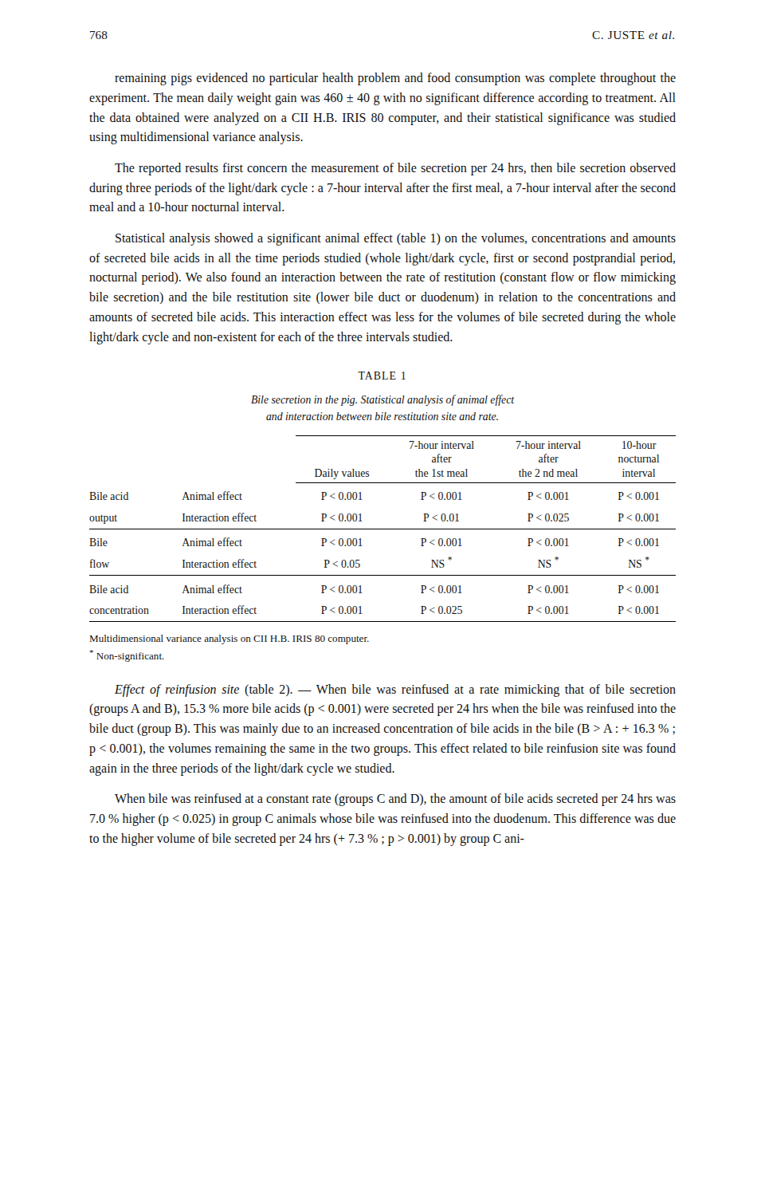768 C. JUSTE et al.
remaining pigs evidenced no particular health problem and food consumption was complete throughout the experiment. The mean daily weight gain was 460 ± 40 g with no significant difference according to treatment. All the data obtained were analyzed on a CII H.B. IRIS 80 computer, and their statistical significance was studied using multidimensional variance analysis.
The reported results first concern the measurement of bile secretion per 24 hrs, then bile secretion observed during three periods of the light/dark cycle : a 7-hour interval after the first meal, a 7-hour interval after the second meal and a 10-hour nocturnal interval.
Statistical analysis showed a significant animal effect (table 1) on the volumes, concentrations and amounts of secreted bile acids in all the time periods studied (whole light/dark cycle, first or second postprandial period, nocturnal period). We also found an interaction between the rate of restitution (constant flow or flow mimicking bile secretion) and the bile restitution site (lower bile duct or duodenum) in relation to the concentrations and amounts of secreted bile acids. This interaction effect was less for the volumes of bile secreted during the whole light/dark cycle and non-existent for each of the three intervals studied.
TABLE 1 Bile secretion in the pig. Statistical analysis of animal effect and interaction between bile restitution site and rate.
| | Daily values | 7-hour interval after the 1st meal | 7-hour interval after the 2 nd meal | 10-hour nocturnal interval |
| --- | --- | --- | --- | --- |
| Bile acid | Animal effect | P < 0.001 | P < 0.001 | P < 0.001 | P < 0.001 |
| output | Interaction effect | P < 0.001 | P < 0.01 | P < 0.025 | P < 0.001 |
| Bile | Animal effect | P < 0.001 | P < 0.001 | P < 0.001 | P < 0.001 |
| flow | Interaction effect | P < 0.05 | NS * | NS * | NS * |
| Bile acid | Animal effect | P < 0.001 | P < 0.001 | P < 0.001 | P < 0.001 |
| concentration | Interaction effect | P < 0.001 | P < 0.025 | P < 0.001 | P < 0.001 |
Multidimensional variance analysis on CII H.B. IRIS 80 computer.
* Non-significant.
Effect of reinfusion site (table 2). — When bile was reinfused at a rate mimicking that of bile secretion (groups A and B), 15.3 % more bile acids (p < 0.001) were secreted per 24 hrs when the bile was reinfused into the bile duct (group B). This was mainly due to an increased concentration of bile acids in the bile (B > A : + 16.3 % ; p < 0.001), the volumes remaining the same in the two groups. This effect related to bile reinfusion site was found again in the three periods of the light/dark cycle we studied.
When bile was reinfused at a constant rate (groups C and D), the amount of bile acids secreted per 24 hrs was 7.0 % higher (p < 0.025) in group C animals whose bile was reinfused into the duodenum. This difference was due to the higher volume of bile secreted per 24 hrs (+ 7.3 % ; p > 0.001) by group C ani-